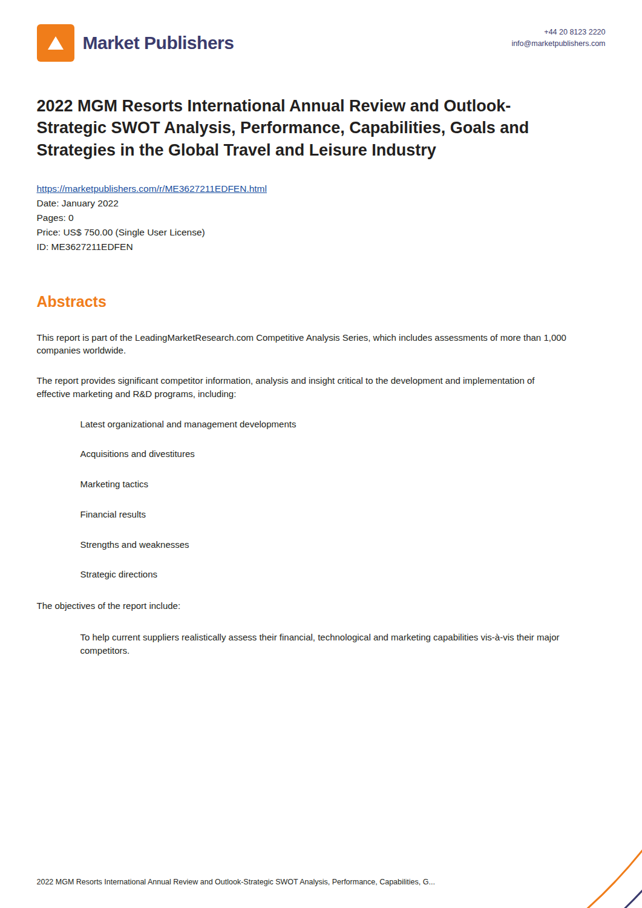Market Publishers
+44 20 8123 2220
info@marketpublishers.com
2022 MGM Resorts International Annual Review and Outlook-Strategic SWOT Analysis, Performance, Capabilities, Goals and Strategies in the Global Travel and Leisure Industry
https://marketpublishers.com/r/ME3627211EDFEN.html
Date: January 2022
Pages: 0
Price: US$ 750.00 (Single User License)
ID: ME3627211EDFEN
Abstracts
This report is part of the LeadingMarketResearch.com Competitive Analysis Series, which includes assessments of more than 1,000 companies worldwide.
The report provides significant competitor information, analysis and insight critical to the development and implementation of effective marketing and R&D programs, including:
Latest organizational and management developments
Acquisitions and divestitures
Marketing tactics
Financial results
Strengths and weaknesses
Strategic directions
The objectives of the report include:
To help current suppliers realistically assess their financial, technological and marketing capabilities vis-à-vis their major competitors.
2022 MGM Resorts International Annual Review and Outlook-Strategic SWOT Analysis, Performance, Capabilities, G...